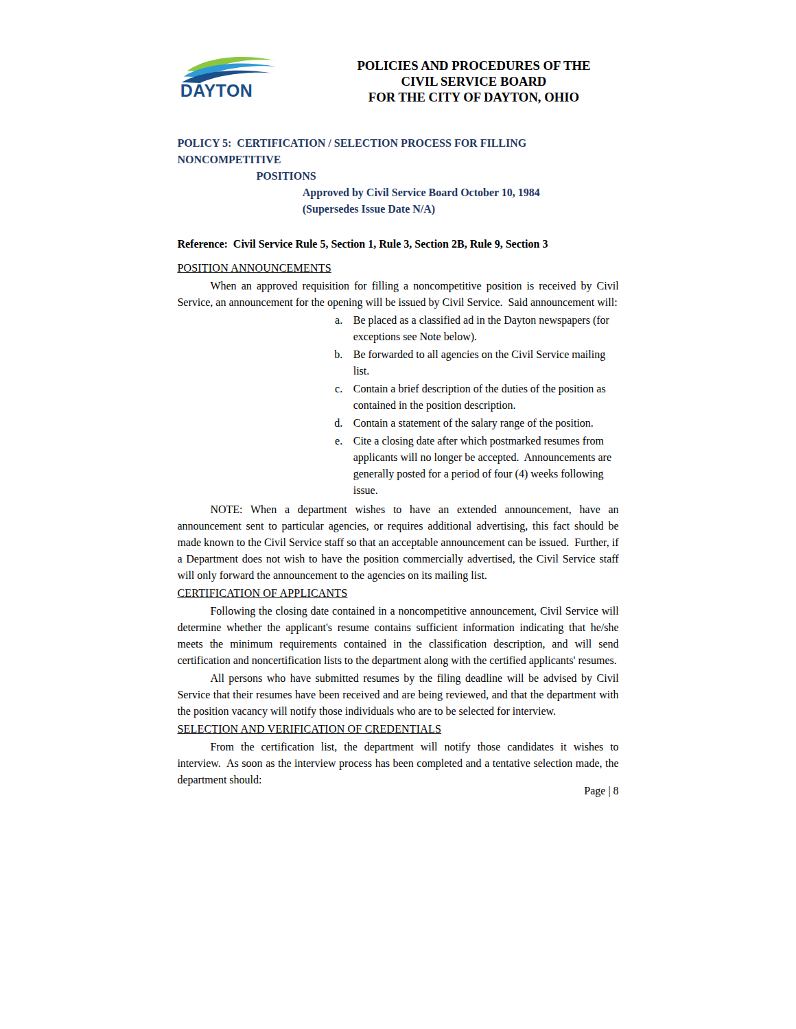DAYTON
POLICIES AND PROCEDURES OF THE
CIVIL SERVICE BOARD
FOR THE CITY OF DAYTON, OHIO
POLICY 5: CERTIFICATION / SELECTION PROCESS FOR FILLING NONCOMPETITIVE POSITIONS Approved by Civil Service Board October 10, 1984 (Supersedes Issue Date N/A)
Reference: Civil Service Rule 5, Section 1, Rule 3, Section 2B, Rule 9, Section 3
POSITION ANNOUNCEMENTS
When an approved requisition for filling a noncompetitive position is received by Civil Service, an announcement for the opening will be issued by Civil Service. Said announcement will:
Be placed as a classified ad in the Dayton newspapers (for exceptions see Note below).
Be forwarded to all agencies on the Civil Service mailing list.
Contain a brief description of the duties of the position as contained in the position description.
Contain a statement of the salary range of the position.
Cite a closing date after which postmarked resumes from applicants will no longer be accepted. Announcements are generally posted for a period of four (4) weeks following issue.
NOTE: When a department wishes to have an extended announcement, have an announcement sent to particular agencies, or requires additional advertising, this fact should be made known to the Civil Service staff so that an acceptable announcement can be issued. Further, if a Department does not wish to have the position commercially advertised, the Civil Service staff will only forward the announcement to the agencies on its mailing list.
CERTIFICATION OF APPLICANTS
Following the closing date contained in a noncompetitive announcement, Civil Service will determine whether the applicant's resume contains sufficient information indicating that he/she meets the minimum requirements contained in the classification description, and will send certification and noncertification lists to the department along with the certified applicants' resumes.
All persons who have submitted resumes by the filing deadline will be advised by Civil Service that their resumes have been received and are being reviewed, and that the department with the position vacancy will notify those individuals who are to be selected for interview.
SELECTION AND VERIFICATION OF CREDENTIALS
From the certification list, the department will notify those candidates it wishes to interview. As soon as the interview process has been completed and a tentative selection made, the department should:
Page | 8